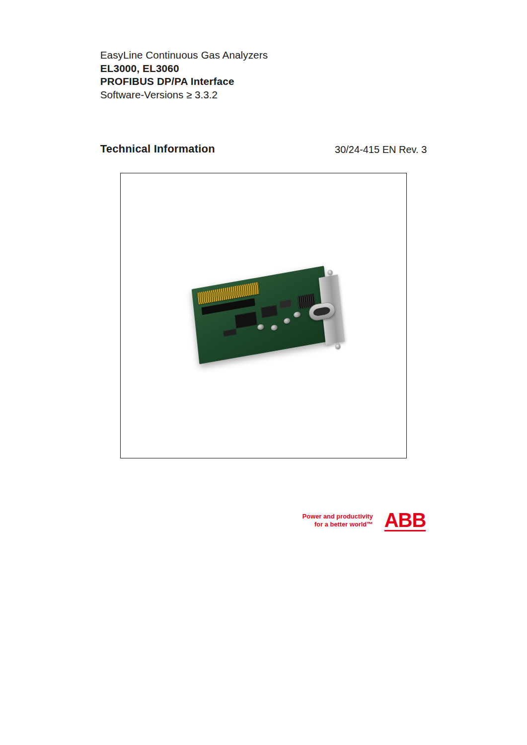EasyLine Continuous Gas Analyzers EL3000, EL3060 PROFIBUS DP/PA Interface Software-Versions ≥ 3.3.2
Technical Information
30/24-415 EN Rev. 3
Power and productivity
for a better world™
ABB